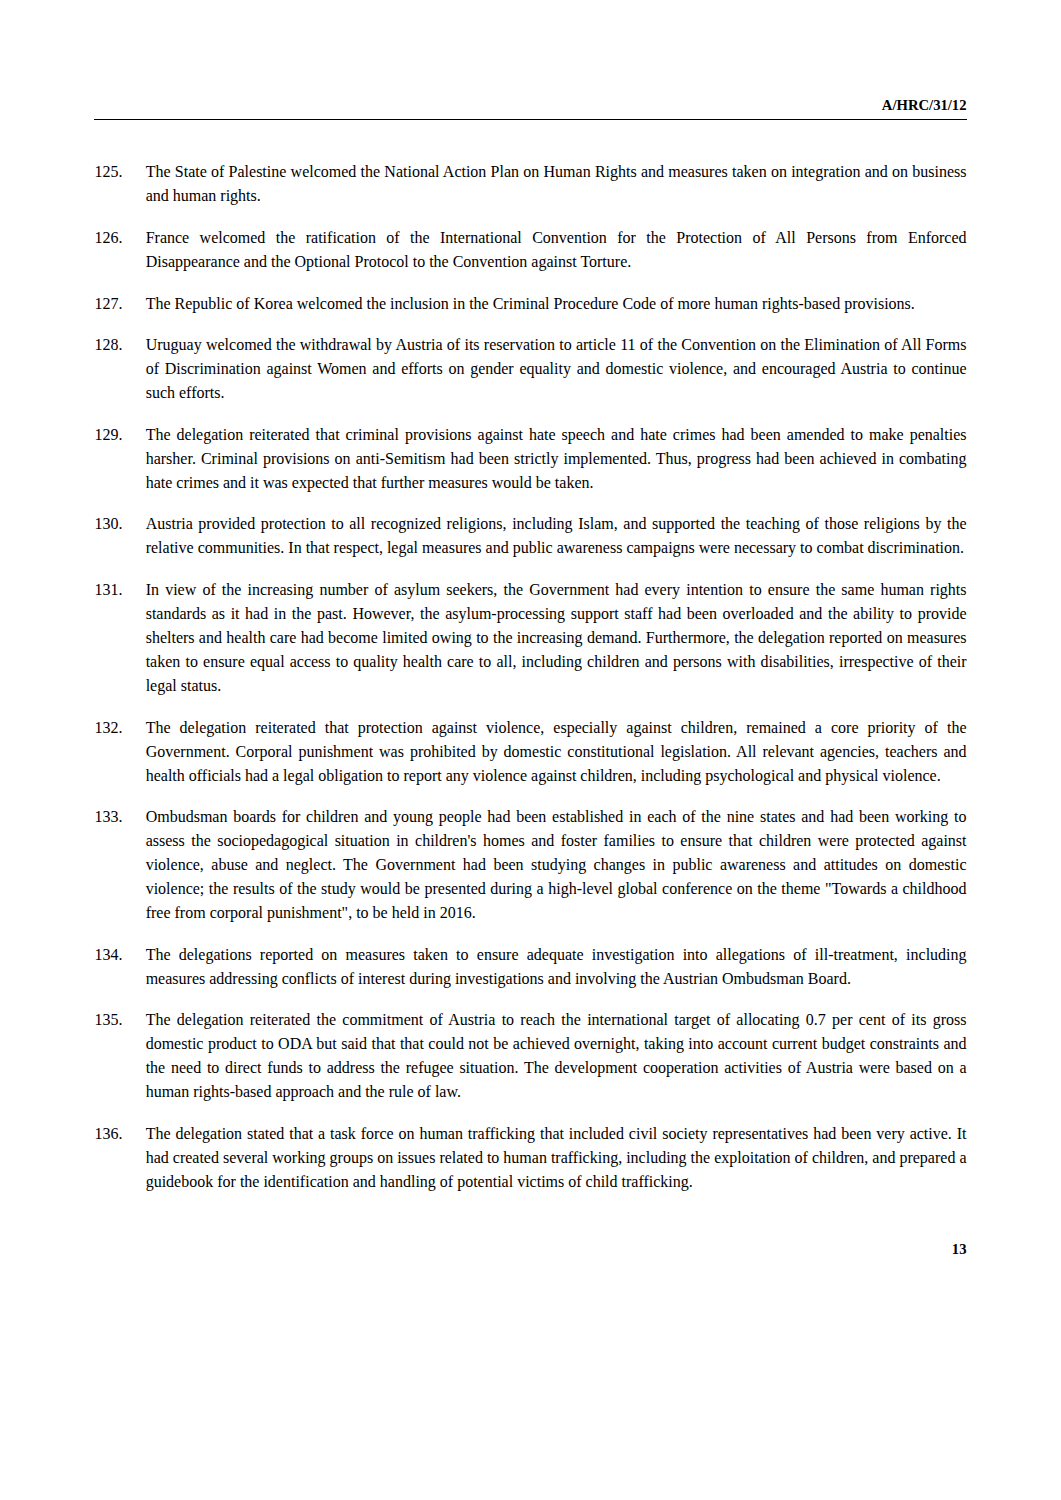A/HRC/31/12
125. The State of Palestine welcomed the National Action Plan on Human Rights and measures taken on integration and on business and human rights.
126. France welcomed the ratification of the International Convention for the Protection of All Persons from Enforced Disappearance and the Optional Protocol to the Convention against Torture.
127. The Republic of Korea welcomed the inclusion in the Criminal Procedure Code of more human rights-based provisions.
128. Uruguay welcomed the withdrawal by Austria of its reservation to article 11 of the Convention on the Elimination of All Forms of Discrimination against Women and efforts on gender equality and domestic violence, and encouraged Austria to continue such efforts.
129. The delegation reiterated that criminal provisions against hate speech and hate crimes had been amended to make penalties harsher. Criminal provisions on anti-Semitism had been strictly implemented. Thus, progress had been achieved in combating hate crimes and it was expected that further measures would be taken.
130. Austria provided protection to all recognized religions, including Islam, and supported the teaching of those religions by the relative communities. In that respect, legal measures and public awareness campaigns were necessary to combat discrimination.
131. In view of the increasing number of asylum seekers, the Government had every intention to ensure the same human rights standards as it had in the past. However, the asylum-processing support staff had been overloaded and the ability to provide shelters and health care had become limited owing to the increasing demand. Furthermore, the delegation reported on measures taken to ensure equal access to quality health care to all, including children and persons with disabilities, irrespective of their legal status.
132. The delegation reiterated that protection against violence, especially against children, remained a core priority of the Government. Corporal punishment was prohibited by domestic constitutional legislation. All relevant agencies, teachers and health officials had a legal obligation to report any violence against children, including psychological and physical violence.
133. Ombudsman boards for children and young people had been established in each of the nine states and had been working to assess the sociopedagogical situation in children's homes and foster families to ensure that children were protected against violence, abuse and neglect. The Government had been studying changes in public awareness and attitudes on domestic violence; the results of the study would be presented during a high-level global conference on the theme "Towards a childhood free from corporal punishment", to be held in 2016.
134. The delegations reported on measures taken to ensure adequate investigation into allegations of ill-treatment, including measures addressing conflicts of interest during investigations and involving the Austrian Ombudsman Board.
135. The delegation reiterated the commitment of Austria to reach the international target of allocating 0.7 per cent of its gross domestic product to ODA but said that that could not be achieved overnight, taking into account current budget constraints and the need to direct funds to address the refugee situation. The development cooperation activities of Austria were based on a human rights-based approach and the rule of law.
136. The delegation stated that a task force on human trafficking that included civil society representatives had been very active. It had created several working groups on issues related to human trafficking, including the exploitation of children, and prepared a guidebook for the identification and handling of potential victims of child trafficking.
13